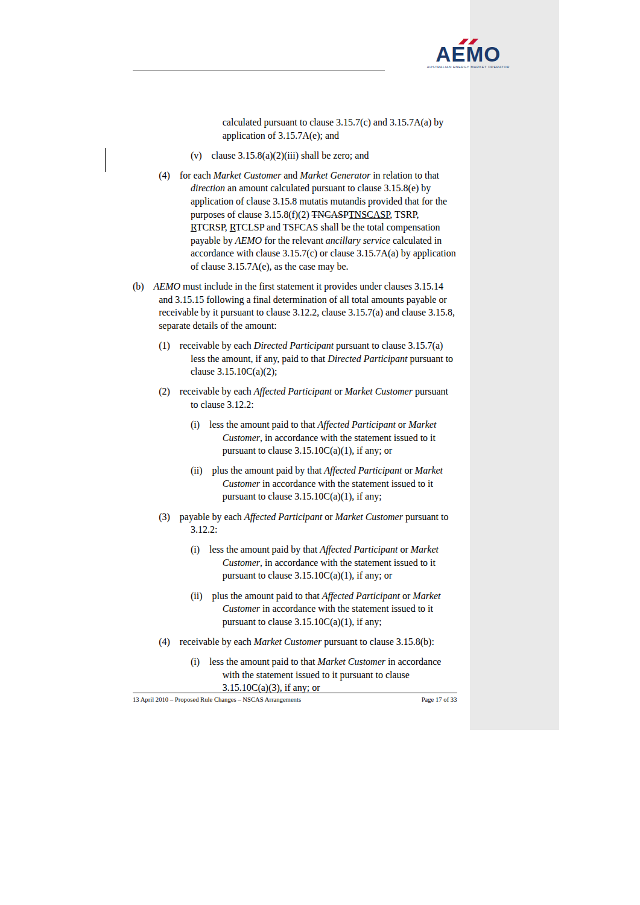◢◤◢◤
AEMO
AUSTRALIAN ENERGY MARKET OPERATOR
calculated pursuant to clause 3.15.7(c) and 3.15.7A(a) by application of 3.15.7A(e); and
(v) clause 3.15.8(a)(2)(iii) shall be zero; and
(4) for each Market Customer and Market Generator in relation to that direction an amount calculated pursuant to clause 3.15.8(e) by application of clause 3.15.8 mutatis mutandis provided that for the purposes of clause 3.15.8(f)(2) TNCASP TNSCASP, TSRP, RTCRSP, RTCLSP and TSFCAS shall be the total compensation payable by AEMO for the relevant ancillary service calculated in accordance with clause 3.15.7(c) or clause 3.15.7A(a) by application of clause 3.15.7A(e), as the case may be.
(b) AEMO must include in the first statement it provides under clauses 3.15.14 and 3.15.15 following a final determination of all total amounts payable or receivable by it pursuant to clause 3.12.2, clause 3.15.7(a) and clause 3.15.8, separate details of the amount:
(1) receivable by each Directed Participant pursuant to clause 3.15.7(a) less the amount, if any, paid to that Directed Participant pursuant to clause 3.15.10C(a)(2);
(2) receivable by each Affected Participant or Market Customer pursuant to clause 3.12.2:
(i) less the amount paid to that Affected Participant or Market Customer, in accordance with the statement issued to it pursuant to clause 3.15.10C(a)(1), if any; or
(ii) plus the amount paid by that Affected Participant or Market Customer in accordance with the statement issued to it pursuant to clause 3.15.10C(a)(1), if any;
(3) payable by each Affected Participant or Market Customer pursuant to 3.12.2:
(i) less the amount paid by that Affected Participant or Market Customer, in accordance with the statement issued to it pursuant to clause 3.15.10C(a)(1), if any; or
(ii) plus the amount paid to that Affected Participant or Market Customer in accordance with the statement issued to it pursuant to clause 3.15.10C(a)(1), if any;
(4) receivable by each Market Customer pursuant to clause 3.15.8(b):
(i) less the amount paid to that Market Customer in accordance with the statement issued to it pursuant to clause 3.15.10C(a)(3), if any; or
13 April 2010 – Proposed Rule Changes – NSCAS Arrangements Page 17 of 33